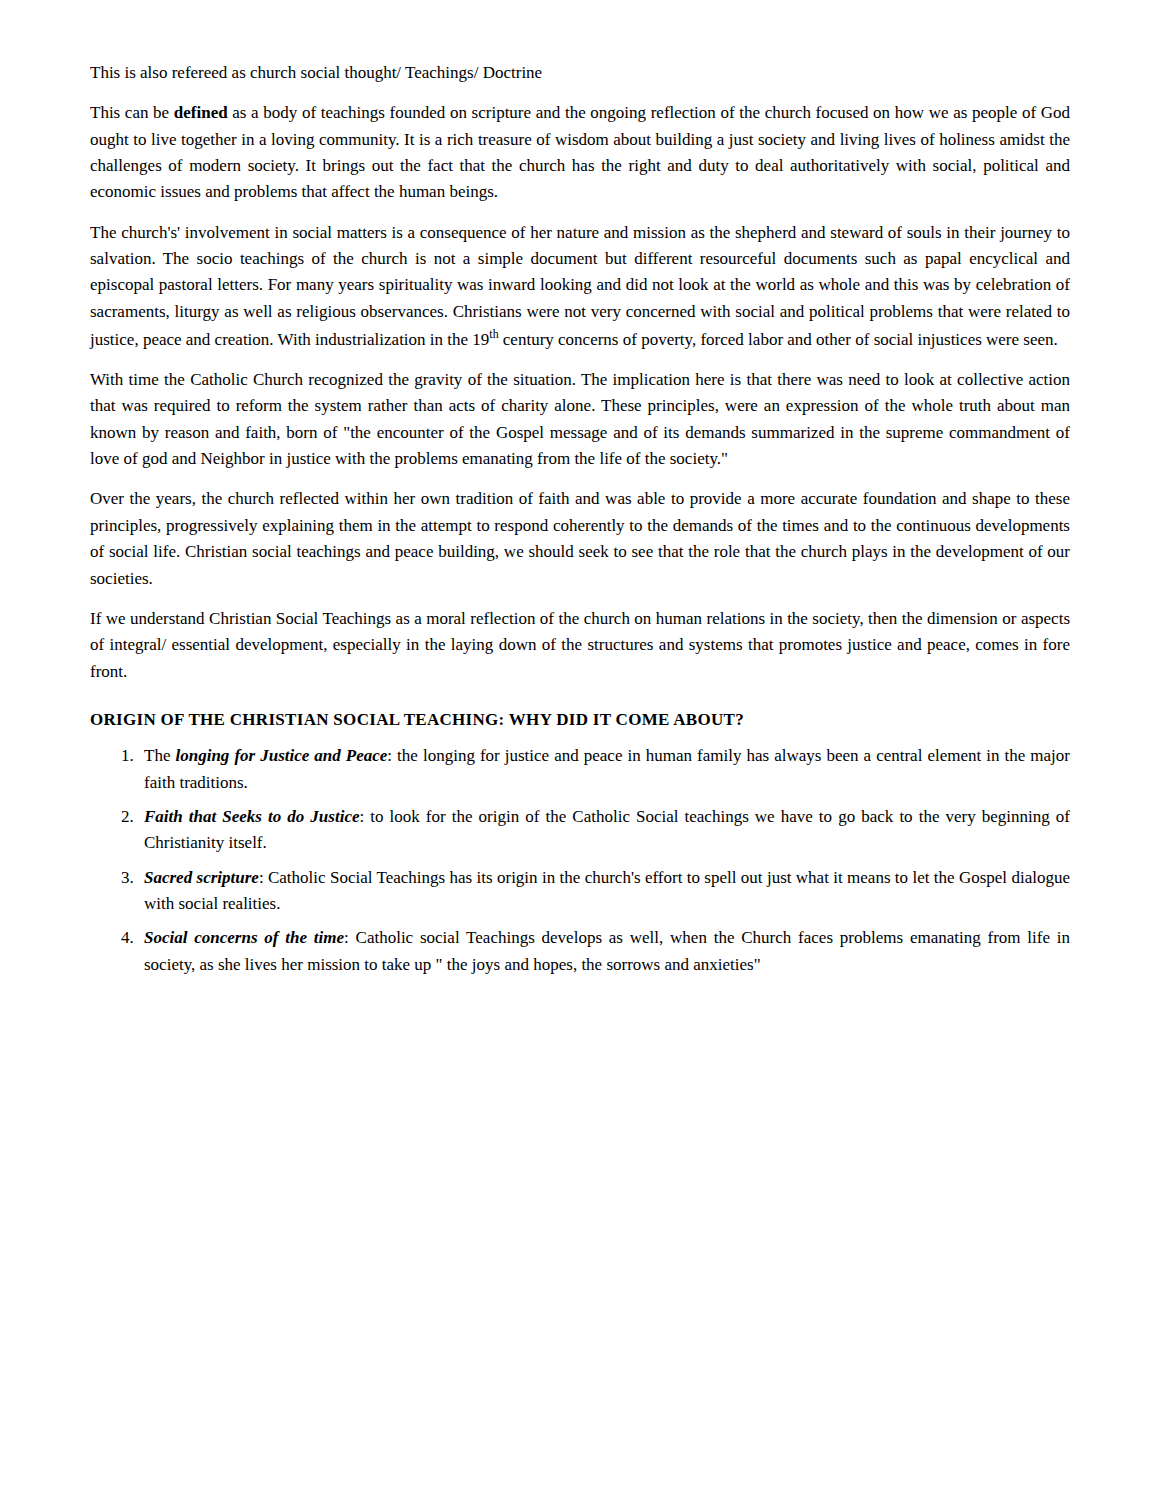This is also refereed as church social thought/ Teachings/ Doctrine
This can be defined as a body of teachings founded on scripture and the ongoing reflection of the church focused on how we as people of God ought to live together in a loving community. It is a rich treasure of wisdom about building a just society and living lives of holiness amidst the challenges of modern society. It brings out the fact that the church has the right and duty to deal authoritatively with social, political and economic issues and problems that affect the human beings.
The church's' involvement in social matters is a consequence of her nature and mission as the shepherd and steward of souls in their journey to salvation. The socio teachings of the church is not a simple document but different resourceful documents such as papal encyclical and episcopal pastoral letters. For many years spirituality was inward looking and did not look at the world as whole and this was by celebration of sacraments, liturgy as well as religious observances. Christians were not very concerned with social and political problems that were related to justice, peace and creation. With industrialization in the 19th century concerns of poverty, forced labor and other of social injustices were seen.
With time the Catholic Church recognized the gravity of the situation. The implication here is that there was need to look at collective action that was required to reform the system rather than acts of charity alone. These principles, were an expression of the whole truth about man known by reason and faith, born of "the encounter of the Gospel message and of its demands summarized in the supreme commandment of love of god and Neighbor in justice with the problems emanating from the life of the society."
Over the years, the church reflected within her own tradition of faith and was able to provide a more accurate foundation and shape to these principles, progressively explaining them in the attempt to respond coherently to the demands of the times and to the continuous developments of social life. Christian social teachings and peace building, we should seek to see that the role that the church plays in the development of our societies.
If we understand Christian Social Teachings as a moral reflection of the church on human relations in the society, then the dimension or aspects of integral/ essential development, especially in the laying down of the structures and systems that promotes justice and peace, comes in fore front.
ORIGIN OF THE CHRISTIAN SOCIAL TEACHING: WHY DID IT COME ABOUT?
The longing for Justice and Peace: the longing for justice and peace in human family has always been a central element in the major faith traditions.
Faith that Seeks to do Justice: to look for the origin of the Catholic Social teachings we have to go back to the very beginning of Christianity itself.
Sacred scripture: Catholic Social Teachings has its origin in the church's effort to spell out just what it means to let the Gospel dialogue with social realities.
Social concerns of the time: Catholic social Teachings develops as well, when the Church faces problems emanating from life in society, as she lives her mission to take up " the joys and hopes, the sorrows and anxieties"